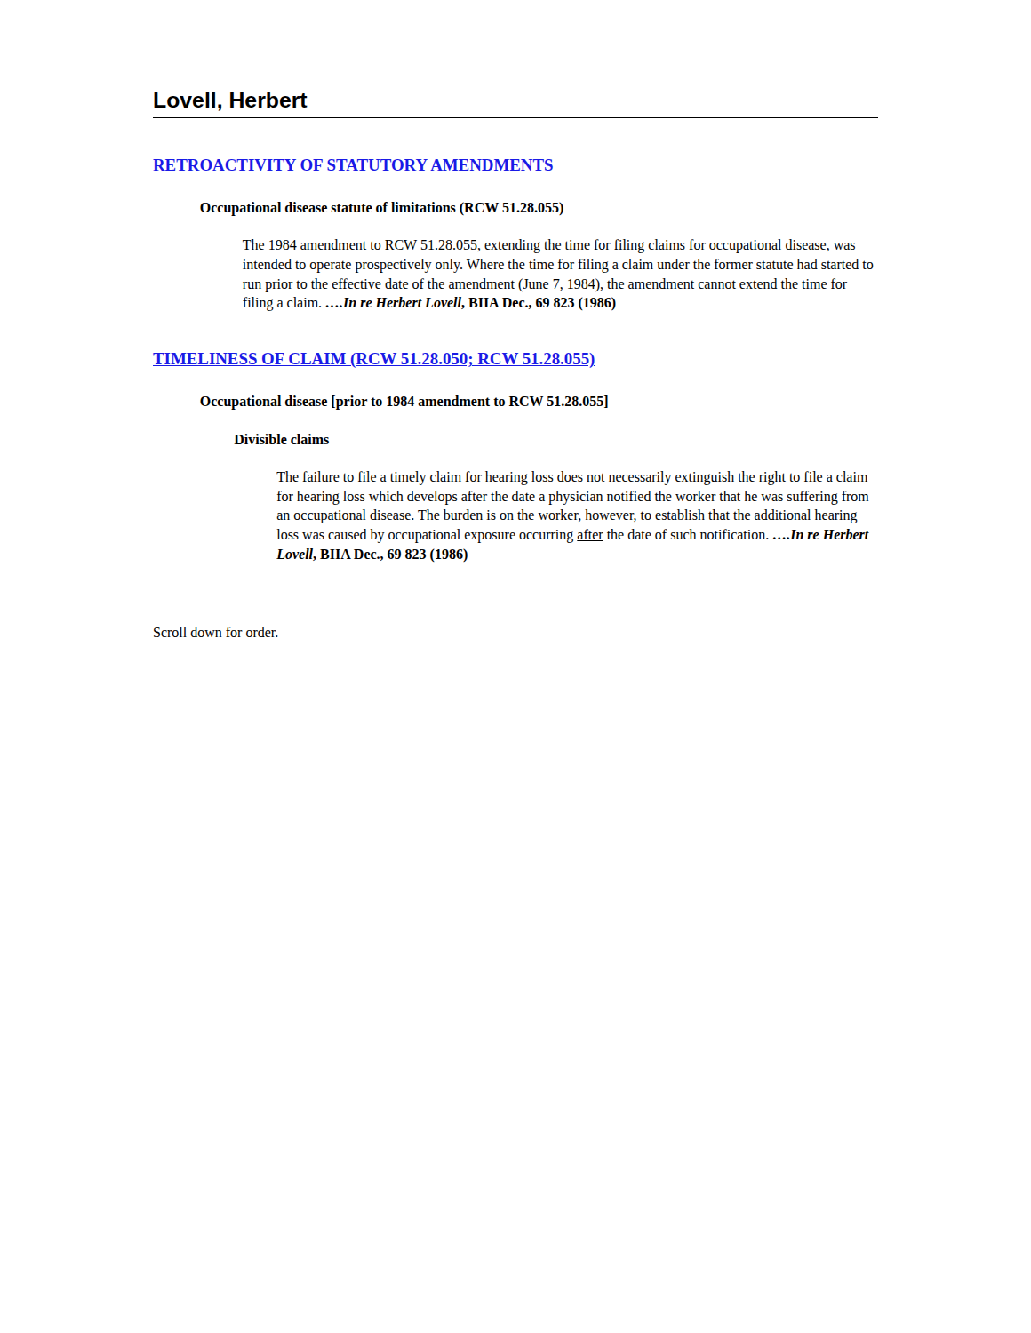Lovell, Herbert
RETROACTIVITY OF STATUTORY AMENDMENTS
Occupational disease statute of limitations (RCW 51.28.055)
The 1984 amendment to RCW 51.28.055, extending the time for filing claims for occupational disease, was intended to operate prospectively only. Where the time for filing a claim under the former statute had started to run prior to the effective date of the amendment (June 7, 1984), the amendment cannot extend the time for filing a claim. ….In re Herbert Lovell, BIIA Dec., 69 823 (1986)
TIMELINESS OF CLAIM (RCW 51.28.050; RCW 51.28.055)
Occupational disease [prior to 1984 amendment to RCW 51.28.055]
Divisible claims
The failure to file a timely claim for hearing loss does not necessarily extinguish the right to file a claim for hearing loss which develops after the date a physician notified the worker that he was suffering from an occupational disease. The burden is on the worker, however, to establish that the additional hearing loss was caused by occupational exposure occurring after the date of such notification. ….In re Herbert Lovell, BIIA Dec., 69 823 (1986)
Scroll down for order.